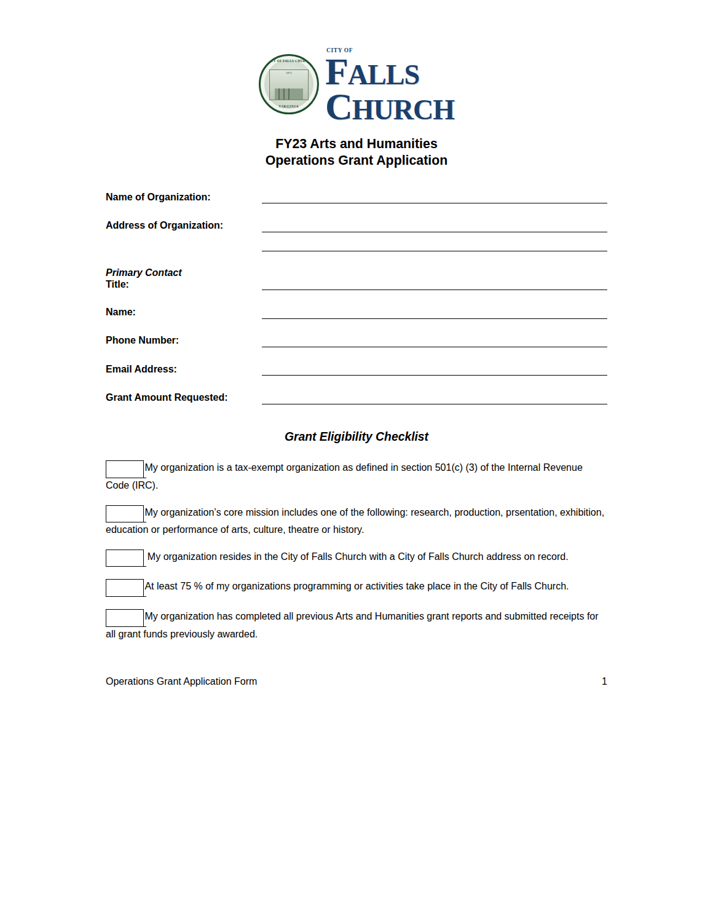CITY OF
FALLS
CHURCH
FY23 Arts and Humanities Operations Grant Application
Name of Organization:
Address of Organization:
Primary Contact
Title:
Name:
Phone Number:
Email Address:
Grant Amount Requested:
Grant Eligibility Checklist
My organization is a tax-exempt organization as defined in section 501(c) (3) of the Internal Revenue Code (IRC).
My organization’s core mission includes one of the following: research, production, prsentation, exhibition, education or performance of arts, culture, theatre or history.
My organization resides in the City of Falls Church with a City of Falls Church address on record.
At least 75 % of my organizations programming or activities take place in the City of Falls Church.
My organization has completed all previous Arts and Humanities grant reports and submitted receipts for all grant funds previously awarded.
Operations Grant Application Form 1